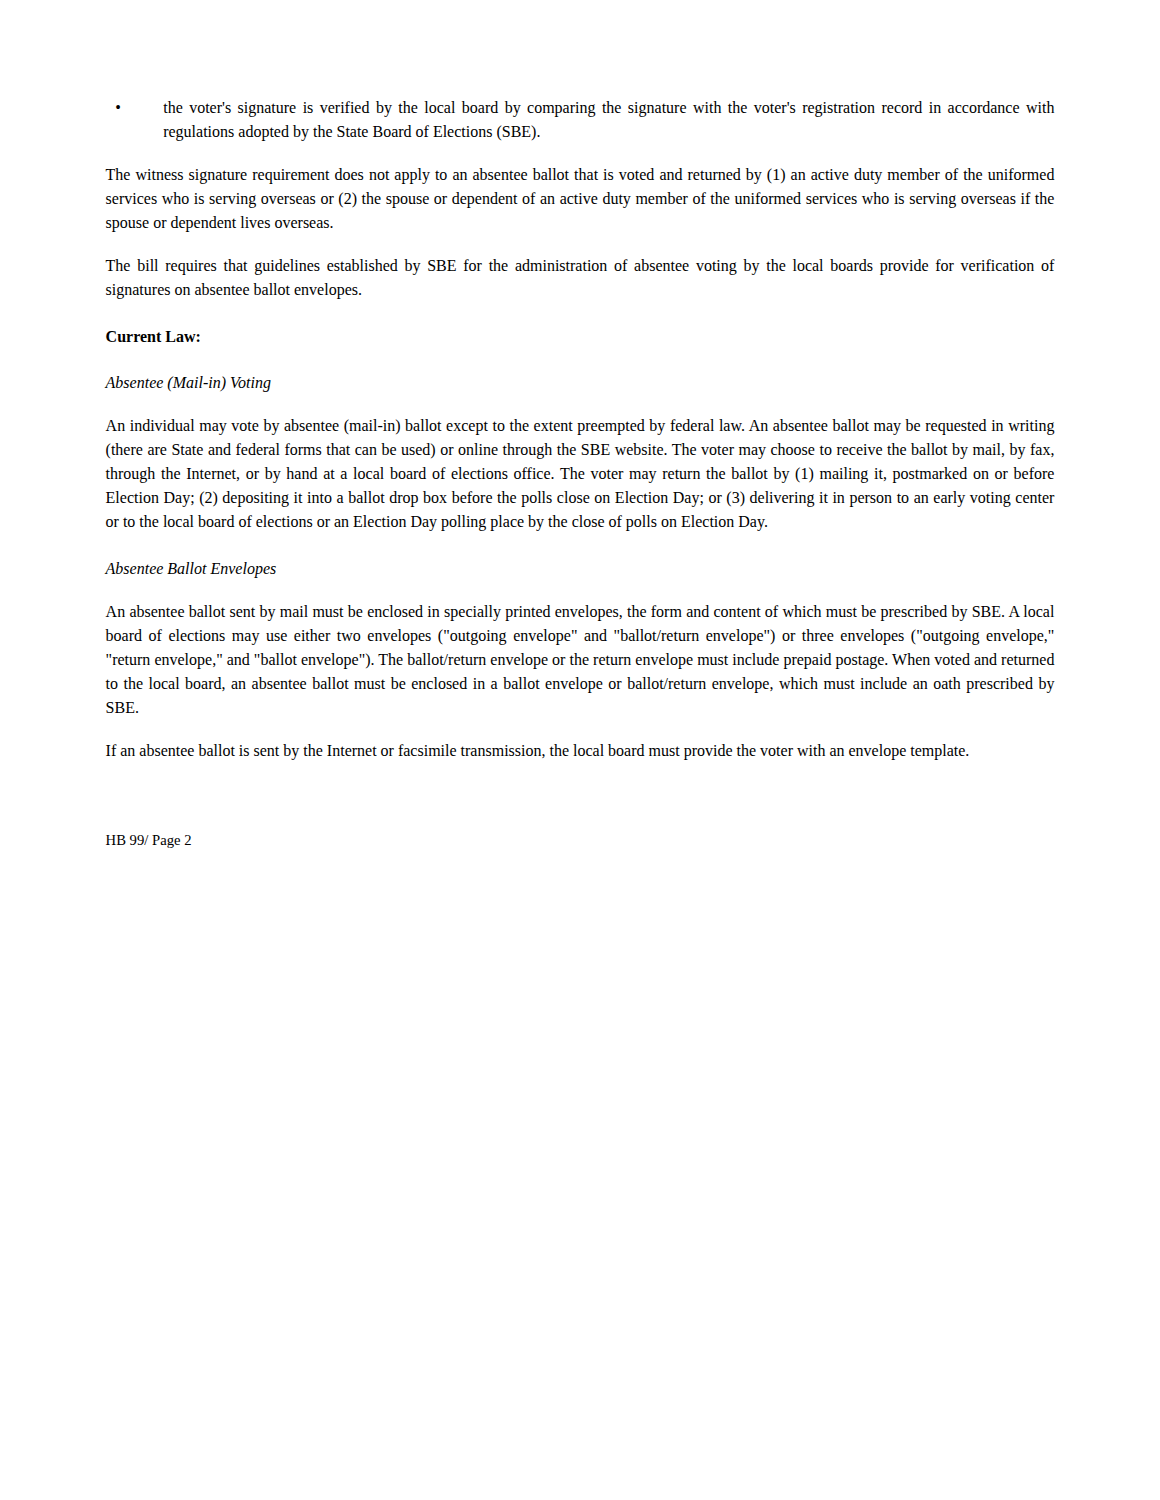the voter's signature is verified by the local board by comparing the signature with the voter's registration record in accordance with regulations adopted by the State Board of Elections (SBE).
The witness signature requirement does not apply to an absentee ballot that is voted and returned by (1) an active duty member of the uniformed services who is serving overseas or (2) the spouse or dependent of an active duty member of the uniformed services who is serving overseas if the spouse or dependent lives overseas.
The bill requires that guidelines established by SBE for the administration of absentee voting by the local boards provide for verification of signatures on absentee ballot envelopes.
Current Law:
Absentee (Mail-in) Voting
An individual may vote by absentee (mail-in) ballot except to the extent preempted by federal law. An absentee ballot may be requested in writing (there are State and federal forms that can be used) or online through the SBE website. The voter may choose to receive the ballot by mail, by fax, through the Internet, or by hand at a local board of elections office. The voter may return the ballot by (1) mailing it, postmarked on or before Election Day; (2) depositing it into a ballot drop box before the polls close on Election Day; or (3) delivering it in person to an early voting center or to the local board of elections or an Election Day polling place by the close of polls on Election Day.
Absentee Ballot Envelopes
An absentee ballot sent by mail must be enclosed in specially printed envelopes, the form and content of which must be prescribed by SBE. A local board of elections may use either two envelopes ("outgoing envelope" and "ballot/return envelope") or three envelopes ("outgoing envelope," "return envelope," and "ballot envelope"). The ballot/return envelope or the return envelope must include prepaid postage. When voted and returned to the local board, an absentee ballot must be enclosed in a ballot envelope or ballot/return envelope, which must include an oath prescribed by SBE.
If an absentee ballot is sent by the Internet or facsimile transmission, the local board must provide the voter with an envelope template.
HB 99/ Page 2